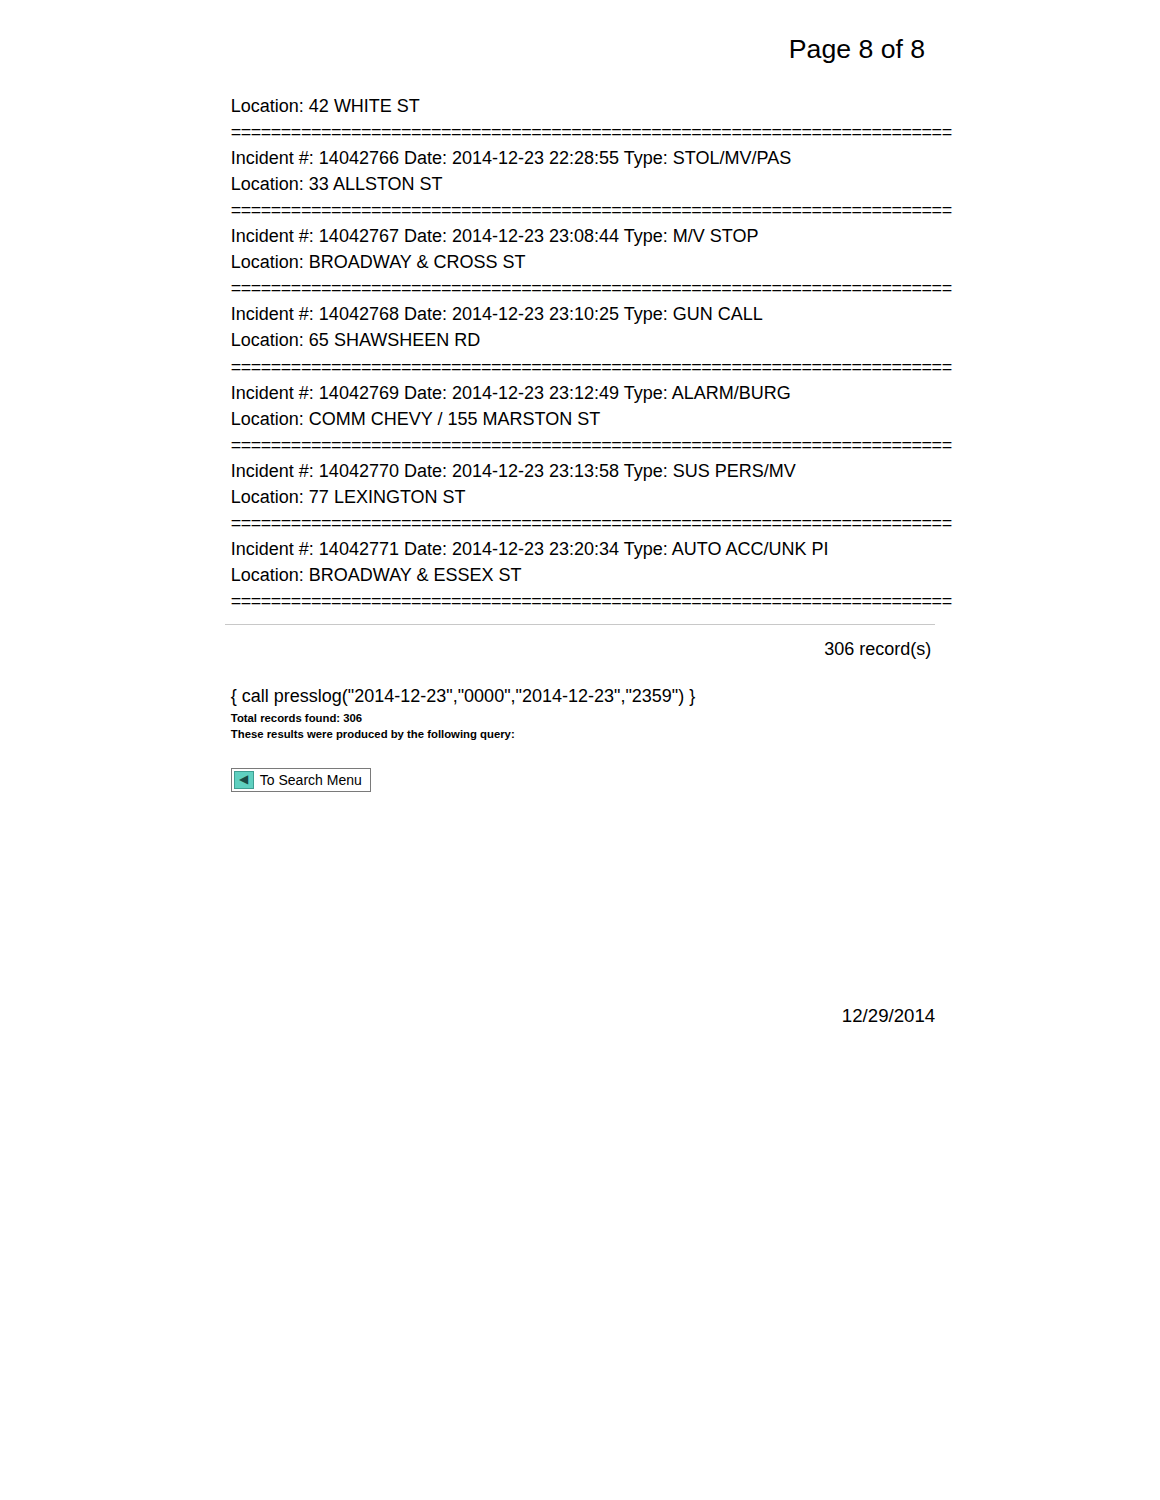Page 8 of 8
Location: 42 WHITE ST ======================================================================== Incident #: 14042766 Date: 2014-12-23 22:28:55 Type: STOL/MV/PAS Location: 33 ALLSTON ST ======================================================================== Incident #: 14042767 Date: 2014-12-23 23:08:44 Type: M/V STOP Location: BROADWAY & CROSS ST ======================================================================== Incident #: 14042768 Date: 2014-12-23 23:10:25 Type: GUN CALL Location: 65 SHAWSHEEN RD ======================================================================== Incident #: 14042769 Date: 2014-12-23 23:12:49 Type: ALARM/BURG Location: COMM CHEVY / 155 MARSTON ST ======================================================================== Incident #: 14042770 Date: 2014-12-23 23:13:58 Type: SUS PERS/MV Location: 77 LEXINGTON ST ======================================================================== Incident #: 14042771 Date: 2014-12-23 23:20:34 Type: AUTO ACC/UNK PI Location: BROADWAY & ESSEX ST ========================================================================
306 record(s)
{ call presslog("2014-12-23","0000","2014-12-23","2359") }
Total records found: 306
These results were produced by the following query:
◀To Search Menu
12/29/2014